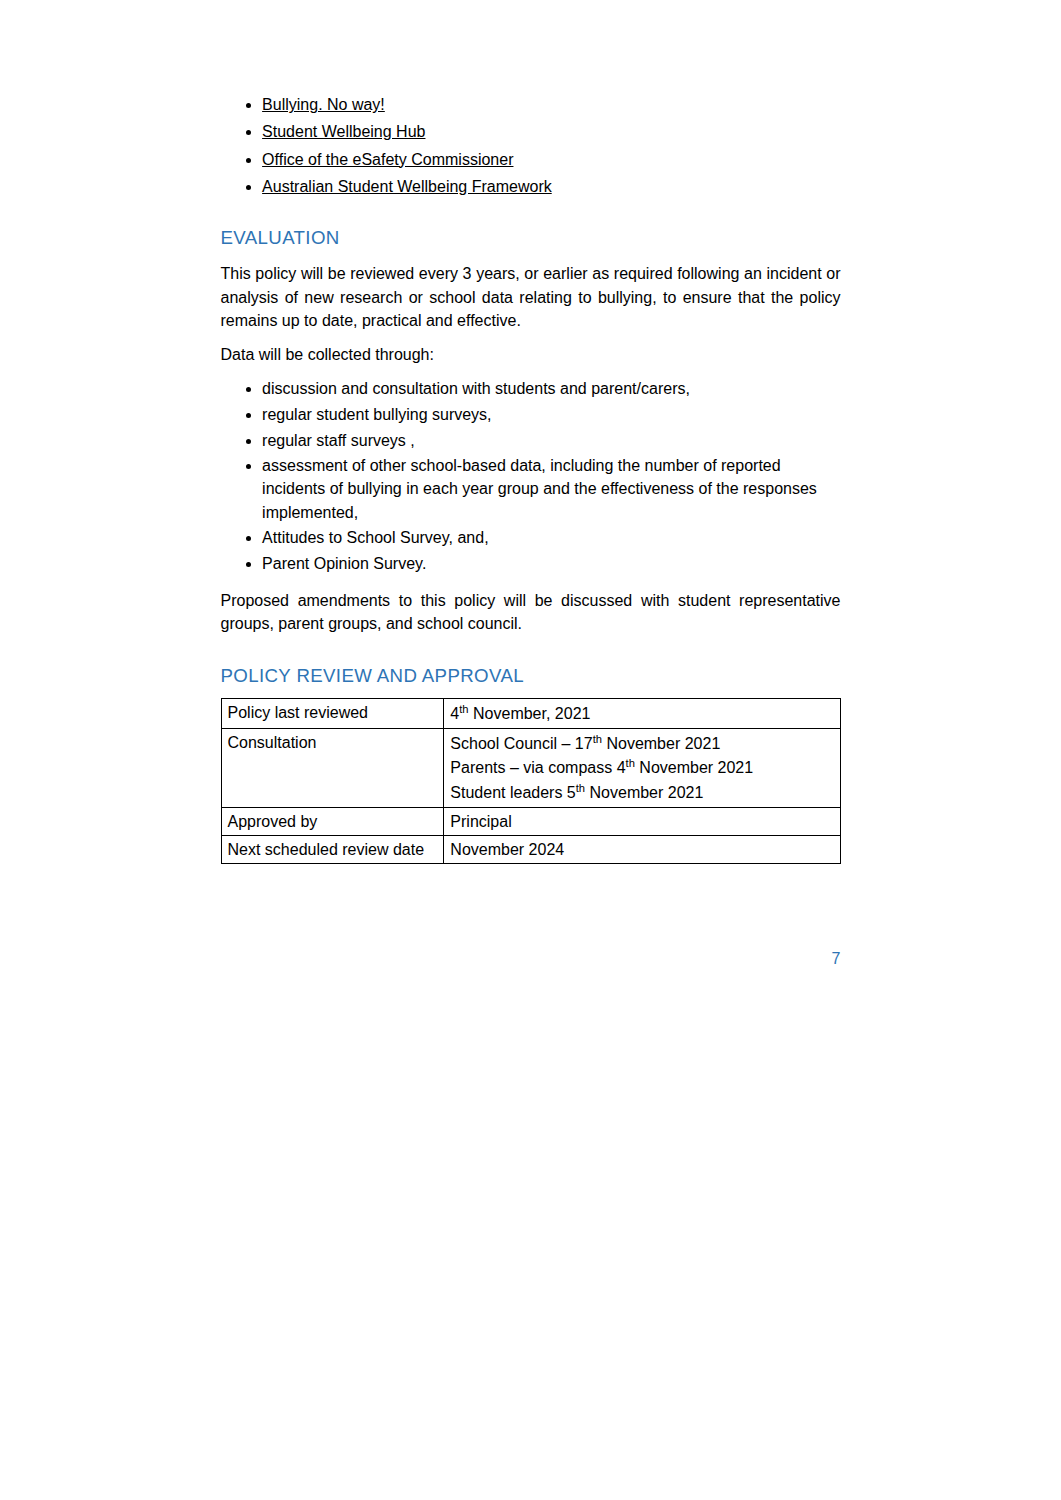Bullying. No way!
Student Wellbeing Hub
Office of the eSafety Commissioner
Australian Student Wellbeing Framework
EVALUATION
This policy will be reviewed every 3 years, or earlier as required following an incident or analysis of new research or school data relating to bullying, to ensure that the policy remains up to date, practical and effective.
Data will be collected through:
discussion and consultation with students and parent/carers,
regular student bullying surveys,
regular staff surveys ,
assessment of other school-based data, including the number of reported incidents of bullying in each year group and the effectiveness of the responses implemented,
Attitudes to School Survey, and,
Parent Opinion Survey.
Proposed amendments to this policy will be discussed with student representative groups, parent groups, and school council.
POLICY REVIEW AND APPROVAL
| Policy last reviewed | 4 th November, 2021 |
| Consultation | School Council – 17 th November 2021 Parents – via compass 4 th November 2021 Student leaders 5 th November 2021 |
| Approved by | Principal |
| Next scheduled review date | November 2024 |
7